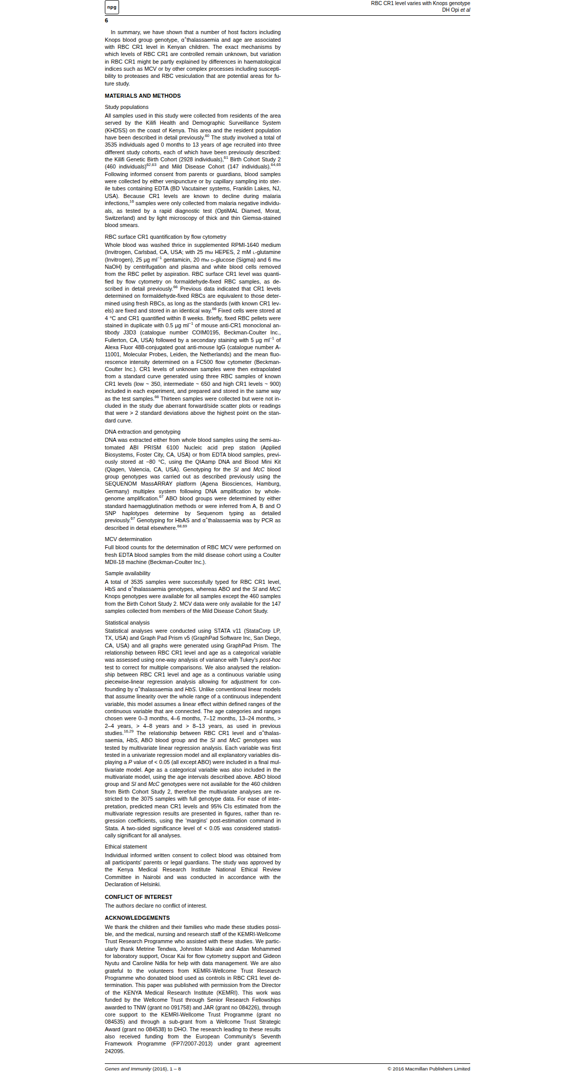npg
RBC CR1 level varies with Knops genotype
DH Opi et al
6
In summary, we have shown that a number of host factors including Knops blood group genotype, α+thalassaemia and age are associated with RBC CR1 level in Kenyan children. The exact mechanisms by which levels of RBC CR1 are controlled remain unknown, but variation in RBC CR1 might be partly explained by differences in haematological indices such as MCV or by other complex processes including susceptibility to proteases and RBC vesiculation that are potential areas for future study.
Materials and methods
Study populations
All samples used in this study were collected from residents of the area served by the Kilifi Health and Demographic Surveillance System (KHDSS) on the coast of Kenya. This area and the resident population have been described in detail previously.60 The study involved a total of 3535 individuals aged 0 months to 13 years of age recruited into three different study cohorts, each of which have been previously described: the Kilifi Genetic Birth Cohort (2928 individuals),61 Birth Cohort Study 2 (460 individuals)62,63 and Mild Disease Cohort (147 individuals).64,65 Following informed consent from parents or guardians, blood samples were collected by either venipuncture or by capillary sampling into sterile tubes containing EDTA (BD Vacutainer systems, Franklin Lakes, NJ, USA). Because CR1 levels are known to decline during malaria infections,16 samples were only collected from malaria negative individuals, as tested by a rapid diagnostic test (OptiMAL Diamed, Morat, Switzerland) and by light microscopy of thick and thin Giemsa-stained blood smears.
RBC surface CR1 quantification by flow cytometry
Whole blood was washed thrice in supplemented RPMI-1640 medium (Invitrogen, Carlsbad, CA, USA; with 25 mm HEPES, 2 mM l-glutamine (Invitrogen), 25 μg ml−1 gentamicin, 20 mm d-glucose (Sigma) and 6 mm NaOH) by centrifugation and plasma and white blood cells removed from the RBC pellet by aspiration. RBC surface CR1 level was quantified by flow cytometry on formaldehyde-fixed RBC samples, as described in detail previously.66 Previous data indicated that CR1 levels determined on formaldehyde-fixed RBCs are equivalent to those determined using fresh RBCs, as long as the standards (with known CR1 levels) are fixed and stored in an identical way.66 Fixed cells were stored at 4 °C and CR1 quantified within 8 weeks. Briefly, fixed RBC pellets were stained in duplicate with 0.5 μg ml−1 of mouse anti-CR1 monoclonal antibody J3D3 (catalogue number COIM0195, Beckman-Coulter Inc., Fullerton, CA, USA) followed by a secondary staining with 5 μg ml−1 of Alexa Fluor 488-conjugated goat anti-mouse IgG (catalogue number A-11001, Molecular Probes, Leiden, the Netherlands) and the mean fluorescence intensity determined on a FC500 flow cytometer (Beckman-Coulter Inc.). CR1 levels of unknown samples were then extrapolated from a standard curve generated using three RBC samples of known CR1 levels (low ~ 350, intermediate ~ 650 and high CR1 levels ~ 900) included in each experiment, and prepared and stored in the same way as the test samples.66 Thirteen samples were collected but were not included in the study due aberrant forward/side scatter plots or readings that were > 2 standard deviations above the highest point on the standard curve.
DNA extraction and genotyping
DNA was extracted either from whole blood samples using the semi-automated ABI PRISM 6100 Nucleic acid prep station (Applied Biosystems, Foster City, CA, USA) or from EDTA blood samples, previously stored at −80 °C, using the QIAamp DNA and Blood Mini Kit (Qiagen, Valencia, CA, USA). Genotyping for the Sl and McC blood group genotypes was carried out as described previously using the SEQUENOM MassARRAY platform (Agena Biosciences, Hamburg, Germany) multiplex system following DNA amplification by whole-genome amplification.67 ABO blood groups were determined by either standard haemagglutination methods or were inferred from A, B and O SNP haplotypes determine by Sequenom typing as detailed previously.67 Genotyping for HbAS and α+thalassaemia was by PCR as described in detail elsewhere.68,69
MCV determination
Full blood counts for the determination of RBC MCV were performed on fresh EDTA blood samples from the mild disease cohort using a Coulter MDII-18 machine (Beckman-Coulter Inc.).
Sample availability
A total of 3535 samples were successfully typed for RBC CR1 level, HbS and α+thalassaemia genotypes, whereas ABO and the Sl and McC Knops genotypes were available for all samples except the 460 samples from the Birth Cohort Study 2. MCV data were only available for the 147 samples collected from members of the Mild Disease Cohort Study.
Statistical analysis
Statistical analyses were conducted using STATA v11 (StataCorp LP, TX, USA) and Graph Pad Prism v5 (GraphPad Software Inc, San Diego, CA, USA) and all graphs were generated using GraphPad Prism. The relationship between RBC CR1 level and age as a categorical variable was assessed using one-way analysis of variance with Tukey's post-hoc test to correct for multiple comparisons. We also analysed the relationship between RBC CR1 level and age as a continuous variable using piecewise-linear regression analysis allowing for adjustment for confounding by α+thalassaemia and HbS. Unlike conventional linear models that assume linearity over the whole range of a continuous independent variable, this model assumes a linear effect within defined ranges of the continuous variable that are connected. The age categories and ranges chosen were 0–3 months, 4–6 months, 7–12 months, 13–24 months, > 2–4 years, > 4–8 years and > 8–13 years, as used in previous studies.16,29 The relationship between RBC CR1 level and α+thalassaemia, HbS, ABO blood group and the Sl and McC genotypes was tested by multivariate linear regression analysis. Each variable was first tested in a univariate regression model and all explanatory variables displaying a P value of < 0.05 (all except ABO) were included in a final multivariate model. Age as a categorical variable was also included in the multivariate model, using the age intervals described above. ABO blood group and Sl and McC genotypes were not available for the 460 children from Birth Cohort Study 2, therefore the multivariate analyses are restricted to the 3075 samples with full genotype data. For ease of interpretation, predicted mean CR1 levels and 95% CIs estimated from the multivariate regression results are presented in figures, rather than regression coefficients, using the 'margins' post-estimation command in Stata. A two-sided significance level of < 0.05 was considered statistically significant for all analyses.
Ethical statement
Individual informed written consent to collect blood was obtained from all participants' parents or legal guardians. The study was approved by the Kenya Medical Research Institute National Ethical Review Committee in Nairobi and was conducted in accordance with the Declaration of Helsinki.
Conflict of interest
The authors declare no conflict of interest.
Acknowledgements
We thank the children and their families who made these studies possible, and the medical, nursing and research staff of the KEMRI-Wellcome Trust Research Programme who assisted with these studies. We particularly thank Metrine Tendwa, Johnston Makale and Adan Mohammed for laboratory support, Oscar Kai for flow cytometry support and Gideon Nyutu and Caroline Ndila for help with data management. We are also grateful to the volunteers from KEMRI-Wellcome Trust Research Programme who donated blood used as controls in RBC CR1 level determination. This paper was published with permission from the Director of the KENYA Medical Research Institute (KEMRI). This work was funded by the Wellcome Trust through Senior Research Fellowships awarded to TNW (grant no 091758) and JAR (grant no 084226), through core support to the KEMRI-Wellcome Trust Programme (grant no 084535) and through a sub-grant from a Wellcome Trust Strategic Award (grant no 084538) to DHO. The research leading to these results also received funding from the European Community's Seventh Framework Programme (FP7/2007-2013) under grant agreement 242095.
Genes and Immunity (2016), 1 – 8
© 2016 Macmillan Publishers Limited